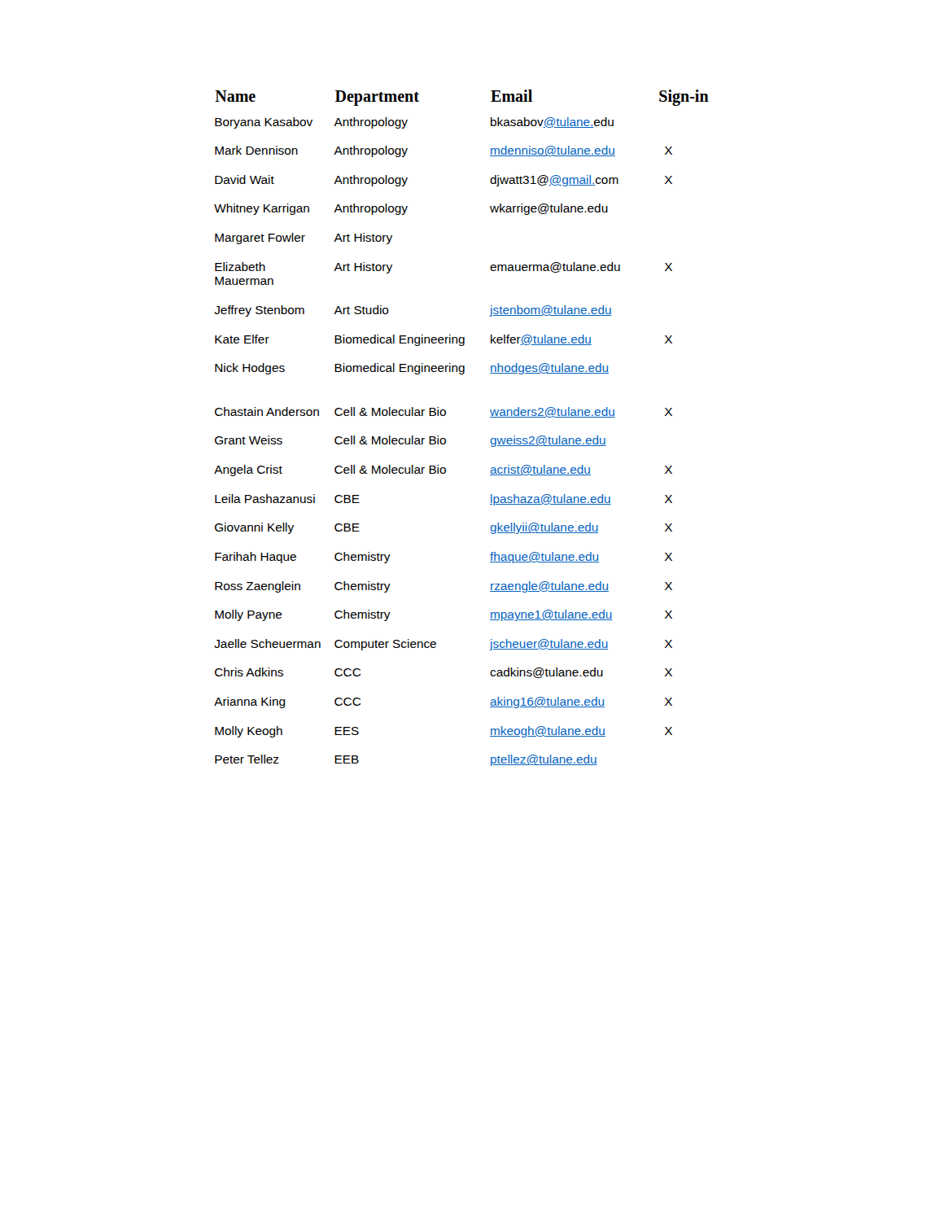| Name | Department | Email | Sign-in |
| --- | --- | --- | --- |
| Boryana Kasabov | Anthropology | bkasabov @tulane. edu | |
| Mark Dennison | Anthropology | mdenniso@tulane.edu | X |
| David Wait | Anthropology | djwatt31@ @gmail. com | X |
| Whitney Karrigan | Anthropology | wkarrige@tulane.edu | |
| Margaret Fowler | Art History | | |
| Elizabeth Mauerman | Art History | emauerma@tulane.edu | X |
| Jeffrey Stenbom | Art Studio | jstenbom@tulane.edu | |
| Kate Elfer | Biomedical Engineering | kelfer @tulane.edu | X |
| Nick Hodges | Biomedical Engineering | nhodges@tulane.edu | |
| Chastain Anderson | Cell & Molecular Bio | wanders2@tulane.edu | X |
| Grant Weiss | Cell & Molecular Bio | gweiss2@tulane.edu | |
| Angela Crist | Cell & Molecular Bio | acrist@tulane.edu | X |
| Leila Pashazanusi | CBE | lpashaza@tulane.edu | X |
| Giovanni Kelly | CBE | gkellyii@tulane.edu | X |
| Farihah Haque | Chemistry | fhaque@tulane.edu | X |
| Ross Zaenglein | Chemistry | rzaengle@tulane.edu | X |
| Molly Payne | Chemistry | mpayne1@tulane.edu | X |
| Jaelle Scheuerman | Computer Science | jscheuer@tulane.edu | X |
| Chris Adkins | CCC | cadkins@tulane.edu | X |
| Arianna King | CCC | aking16@tulane.edu | X |
| Molly Keogh | EES | mkeogh@tulane.edu | X |
| Peter Tellez | EEB | ptellez@tulane.edu | |